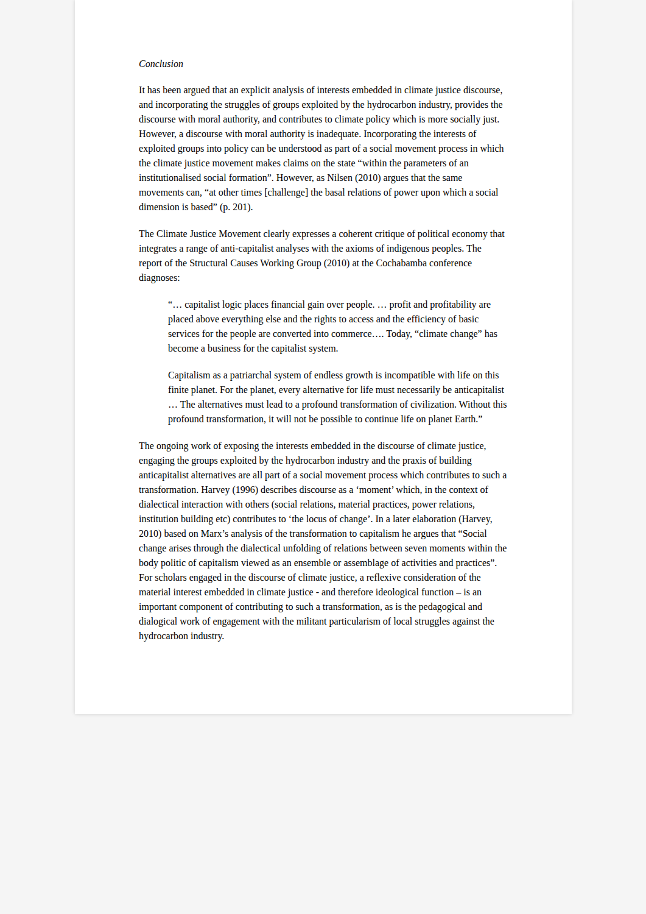Conclusion
It has been argued that an explicit analysis of interests embedded in climate justice discourse, and incorporating the struggles of groups exploited by the hydrocarbon industry, provides the discourse with moral authority, and contributes to climate policy which is more socially just. However, a discourse with moral authority is inadequate. Incorporating the interests of exploited groups into policy can be understood as part of a social movement process in which the climate justice movement makes claims on the state “within the parameters of an institutionalised social formation”. However, as Nilsen (2010) argues that the same movements can, “at other times [challenge] the basal relations of power upon which a social dimension is based” (p. 201).
The Climate Justice Movement clearly expresses a coherent critique of political economy that integrates a range of anti-capitalist analyses with the axioms of indigenous peoples. The report of the Structural Causes Working Group (2010) at the Cochabamba conference diagnoses:
“… capitalist logic places financial gain over people. … profit and profitability are placed above everything else and the rights to access and the efficiency of basic services for the people are converted into commerce…. Today, “climate change” has become a business for the capitalist system.
Capitalism as a patriarchal system of endless growth is incompatible with life on this finite planet. For the planet, every alternative for life must necessarily be anticapitalist … The alternatives must lead to a profound transformation of civilization. Without this profound transformation, it will not be possible to continue life on planet Earth.”
The ongoing work of exposing the interests embedded in the discourse of climate justice, engaging the groups exploited by the hydrocarbon industry and the praxis of building anticapitalist alternatives are all part of a social movement process which contributes to such a transformation. Harvey (1996) describes discourse as a ‘moment’ which, in the context of dialectical interaction with others (social relations, material practices, power relations, institution building etc) contributes to ‘the locus of change’. In a later elaboration (Harvey, 2010) based on Marx’s analysis of the transformation to capitalism he argues that “Social change arises through the dialectical unfolding of relations between seven moments within the body politic of capitalism viewed as an ensemble or assemblage of activities and practices”. For scholars engaged in the discourse of climate justice, a reflexive consideration of the material interest embedded in climate justice - and therefore ideological function – is an important component of contributing to such a transformation, as is the pedagogical and dialogical work of engagement with the militant particularism of local struggles against the hydrocarbon industry.